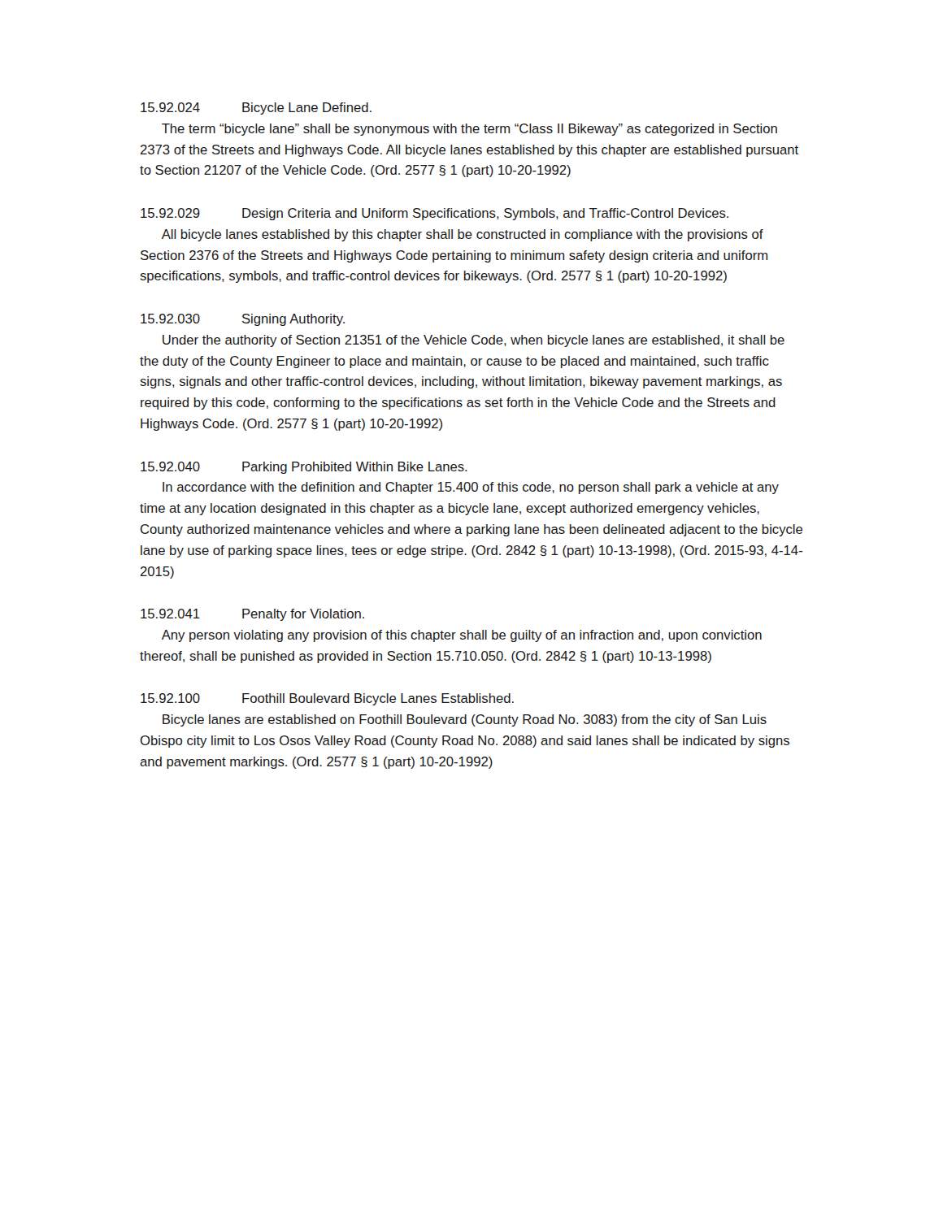15.92.024 Bicycle Lane Defined.
The term “bicycle lane” shall be synonymous with the term “Class II Bikeway” as categorized in Section 2373 of the Streets and Highways Code. All bicycle lanes established by this chapter are established pursuant to Section 21207 of the Vehicle Code. (Ord. 2577 § 1 (part) 10-20-1992)
15.92.029 Design Criteria and Uniform Specifications, Symbols, and Traffic-Control Devices.
All bicycle lanes established by this chapter shall be constructed in compliance with the provisions of Section 2376 of the Streets and Highways Code pertaining to minimum safety design criteria and uniform specifications, symbols, and traffic-control devices for bikeways. (Ord. 2577 § 1 (part) 10-20-1992)
15.92.030 Signing Authority.
Under the authority of Section 21351 of the Vehicle Code, when bicycle lanes are established, it shall be the duty of the County Engineer to place and maintain, or cause to be placed and maintained, such traffic signs, signals and other traffic-control devices, including, without limitation, bikeway pavement markings, as required by this code, conforming to the specifications as set forth in the Vehicle Code and the Streets and Highways Code. (Ord. 2577 § 1 (part) 10-20-1992)
15.92.040 Parking Prohibited Within Bike Lanes.
In accordance with the definition and Chapter 15.400 of this code, no person shall park a vehicle at any time at any location designated in this chapter as a bicycle lane, except authorized emergency vehicles, County authorized maintenance vehicles and where a parking lane has been delineated adjacent to the bicycle lane by use of parking space lines, tees or edge stripe. (Ord. 2842 § 1 (part) 10-13-1998), (Ord. 2015-93, 4-14-2015)
15.92.041 Penalty for Violation.
Any person violating any provision of this chapter shall be guilty of an infraction and, upon conviction thereof, shall be punished as provided in Section 15.710.050. (Ord. 2842 § 1 (part) 10-13-1998)
15.92.100 Foothill Boulevard Bicycle Lanes Established.
Bicycle lanes are established on Foothill Boulevard (County Road No. 3083) from the city of San Luis Obispo city limit to Los Osos Valley Road (County Road No. 2088) and said lanes shall be indicated by signs and pavement markings. (Ord. 2577 § 1 (part) 10-20-1992)